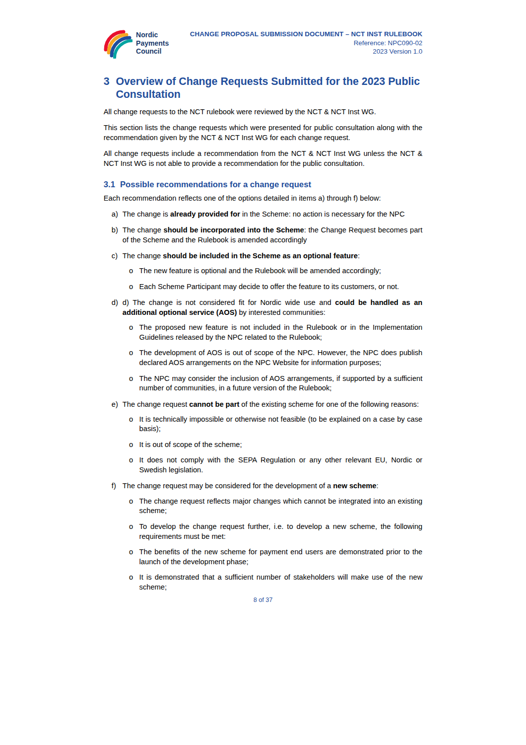Nordic
Payments
Council
CHANGE PROPOSAL SUBMISSION DOCUMENT – NCT INST RULEBOOK
Reference: NPC090-02
2023 Version 1.0
3 Overview of Change Requests Submitted for the 2023 Public Consultation
All change requests to the NCT rulebook were reviewed by the NCT & NCT Inst WG.
This section lists the change requests which were presented for public consultation along with the recommendation given by the NCT & NCT Inst WG for each change request.
All change requests include a recommendation from the NCT & NCT Inst WG unless the NCT & NCT Inst WG is not able to provide a recommendation for the public consultation.
3.1 Possible recommendations for a change request
Each recommendation reflects one of the options detailed in items a) through f) below:
The change is already provided for in the Scheme: no action is necessary for the NPC
The change should be incorporated into the Scheme: the Change Request becomes part of the Scheme and the Rulebook is amended accordingly
The change should be included in the Scheme as an optional feature:
The new feature is optional and the Rulebook will be amended accordingly;
Each Scheme Participant may decide to offer the feature to its customers, or not.
d) The change is not considered fit for Nordic wide use and could be handled as an additional optional service (AOS) by interested communities:
The proposed new feature is not included in the Rulebook or in the Implementation Guidelines released by the NPC related to the Rulebook;
The development of AOS is out of scope of the NPC. However, the NPC does publish declared AOS arrangements on the NPC Website for information purposes;
The NPC may consider the inclusion of AOS arrangements, if supported by a sufficient number of communities, in a future version of the Rulebook;
The change request cannot be part of the existing scheme for one of the following reasons:
It is technically impossible or otherwise not feasible (to be explained on a case by case basis);
It is out of scope of the scheme;
It does not comply with the SEPA Regulation or any other relevant EU, Nordic or Swedish legislation.
The change request may be considered for the development of a new scheme:
The change request reflects major changes which cannot be integrated into an existing scheme;
To develop the change request further, i.e. to develop a new scheme, the following requirements must be met:
The benefits of the new scheme for payment end users are demonstrated prior to the launch of the development phase;
It is demonstrated that a sufficient number of stakeholders will make use of the new scheme;
8 of 37